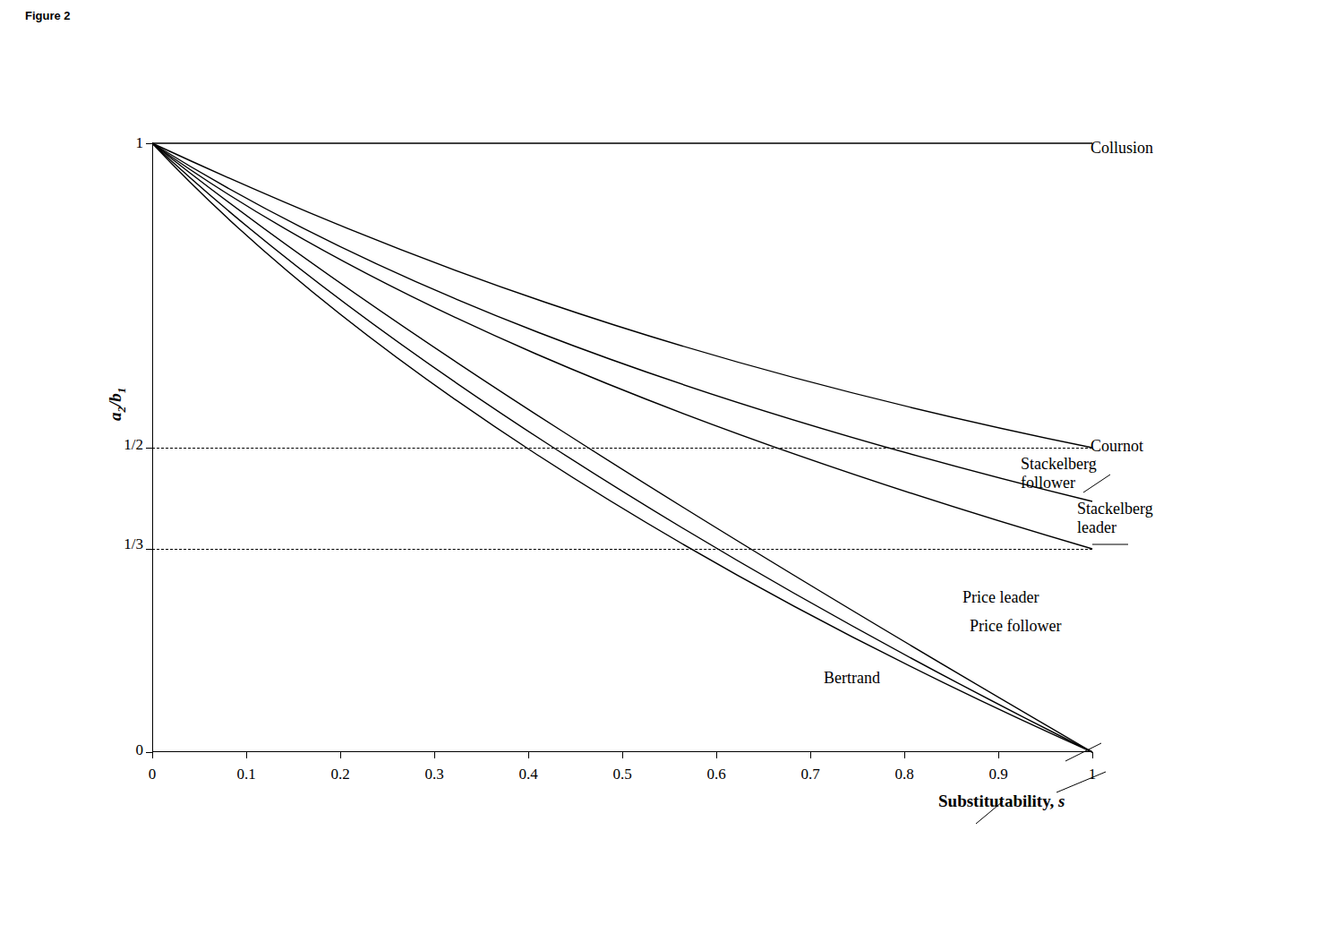Figure 2
a2/b1
Substitutability, s
1
1/2
1/3
0
0
0.1
0.2
0.3
0.4
0.5
0.6
0.7
0.8
0.9
1
Collusion
Cournot
Stackelberg
follower
Stackelberg
leader
Price leader
Price follower
Bertrand